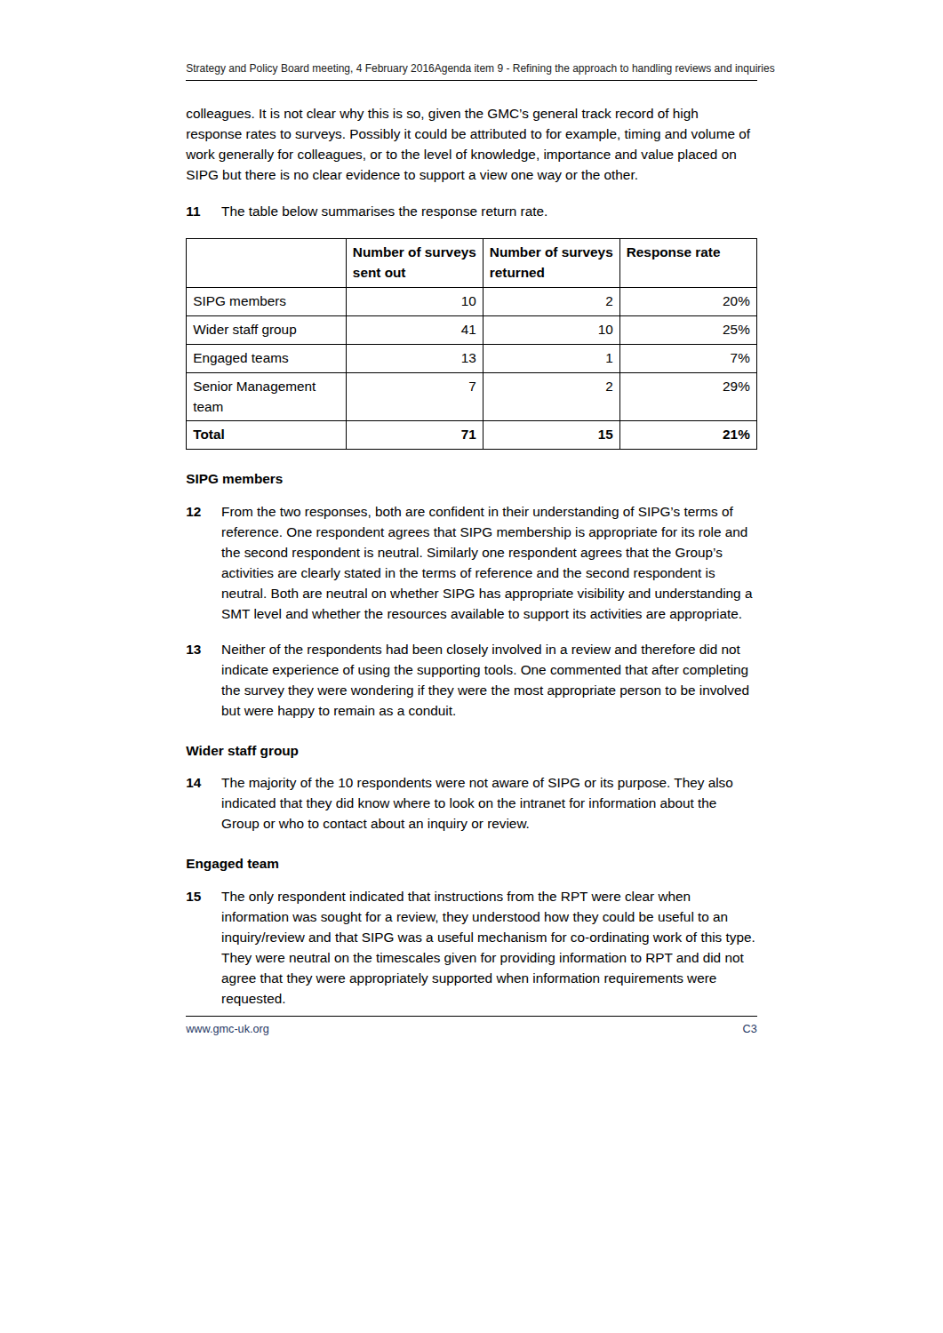Strategy and Policy Board meeting, 4 February 2016
Agenda item 9 - Refining the approach to handling reviews and inquiries
colleagues. It is not clear why this is so, given the GMC’s general track record of high response rates to surveys. Possibly it could be attributed to for example, timing and volume of work generally for colleagues, or to the level of knowledge, importance and value placed on SIPG but there is no clear evidence to support a view one way or the other.
11
The table below summarises the response return rate.
| | Number of surveys sent out | Number of surveys returned | Response rate |
| --- | --- | --- | --- |
| SIPG members | 10 | 2 | 20% |
| Wider staff group | 41 | 10 | 25% |
| Engaged teams | 13 | 1 | 7% |
| Senior Management team | 7 | 2 | 29% |
| Total | 71 | 15 | 21% |
SIPG members
12
From the two responses, both are confident in their understanding of SIPG’s terms of reference. One respondent agrees that SIPG membership is appropriate for its role and the second respondent is neutral. Similarly one respondent agrees that the Group’s activities are clearly stated in the terms of reference and the second respondent is neutral. Both are neutral on whether SIPG has appropriate visibility and understanding a SMT level and whether the resources available to support its activities are appropriate.
13
Neither of the respondents had been closely involved in a review and therefore did not indicate experience of using the supporting tools. One commented that after completing the survey they were wondering if they were the most appropriate person to be involved but were happy to remain as a conduit.
Wider staff group
14
The majority of the 10 respondents were not aware of SIPG or its purpose. They also indicated that they did know where to look on the intranet for information about the Group or who to contact about an inquiry or review.
Engaged team
15
The only respondent indicated that instructions from the RPT were clear when information was sought for a review, they understood how they could be useful to an inquiry/review and that SIPG was a useful mechanism for co-ordinating work of this type. They were neutral on the timescales given for providing information to RPT and did not agree that they were appropriately supported when information requirements were requested.
www.gmc-uk.org
C3